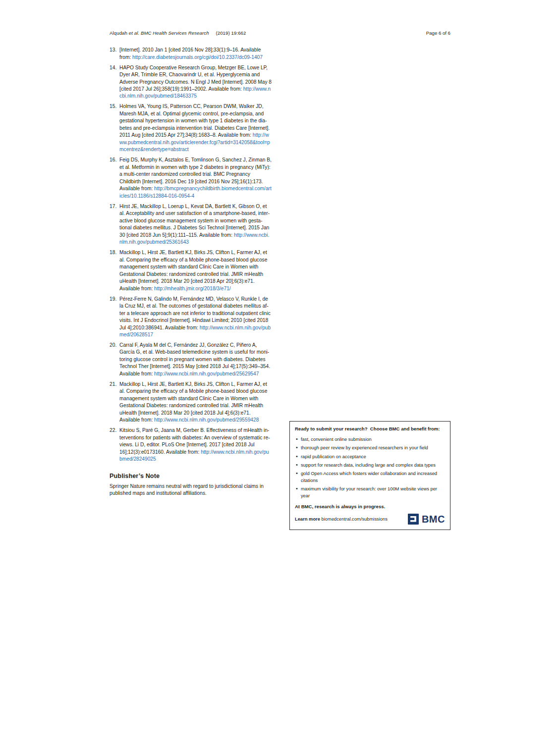Alqudah et al. BMC Health Services Research (2019) 19:662
Page 6 of 6
[Internet]. 2010 Jan 1 [cited 2016 Nov 28];33(1):9–16. Available from: http://care.diabetesjournals.org/cgi/doi/10.2337/dc09-1407
HAPO Study Cooperative Research Group, Metzger BE, Lowe LP, Dyer AR, Trimble ER, Chaovarindr U, et al. Hyperglycemia and Adverse Pregnancy Outcomes. N Engl J Med [Internet]. 2008 May 8 [cited 2017 Jul 26];358(19):1991–2002. Available from: http://www.ncbi.nlm.nih.gov/pubmed/18463375
Holmes VA, Young IS, Patterson CC, Pearson DWM, Walker JD, Maresh MJA, et al. Optimal glycemic control, pre-eclampsia, and gestational hypertension in women with type 1 diabetes in the diabetes and pre-eclampsia intervention trial. Diabetes Care [Internet]. 2011 Aug [cited 2015 Apr 27];34(8):1683–8. Available from: http://www.pubmedcentral.nih.gov/articlerender.fcgi?artid=3142058&tool=pmcentrez&rendertype=abstract
Feig DS, Murphy K, Asztalos E, Tomlinson G, Sanchez J, Zinman B, et al. Metformin in women with type 2 diabetes in pregnancy (MiTy): a multi-center randomized controlled trial. BMC Pregnancy Childbirth [Internet]. 2016 Dec 19 [cited 2016 Nov 25];16(1):173. Available from: http://bmcpregnancychildbirth.biomedcentral.com/articles/10.1186/s12884-016-0954-4
Hirst JE, Mackillop L, Loerup L, Kevat DA, Bartlett K, Gibson O, et al. Acceptability and user satisfaction of a smartphone-based, interactive blood glucose management system in women with gestational diabetes mellitus. J Diabetes Sci Technol [Internet]. 2015 Jan 30 [cited 2018 Jun 5];9(1):111–115. Available from: http://www.ncbi.nlm.nih.gov/pubmed/25361643
Mackillop L, Hirst JE, Bartlett KJ, Birks JS, Clifton L, Farmer AJ, et al. Comparing the efficacy of a Mobile phone-based blood glucose management system with standard Clinic Care in Women with Gestational Diabetes: randomized controlled trial. JMIR mHealth uHealth [Internet]. 2018 Mar 20 [cited 2018 Apr 20];6(3):e71. Available from: http://mhealth.jmir.org/2018/3/e71/
Pérez-Ferre N, Galindo M, Fernández MD, Velasco V, Runkle I, de la Cruz MJ, et al. The outcomes of gestational diabetes mellitus after a telecare approach are not inferior to traditional outpatient clinic visits. Int J Endocrinol [Internet]. Hindawi Limited; 2010 [cited 2018 Jul 4];2010:386941. Available from: http://www.ncbi.nlm.nih.gov/pubmed/20628517
Carral F, Ayala M del C, Fernández JJ, González C, Piñero A, García G, et al. Web-based telemedicine system is useful for monitoring glucose control in pregnant women with diabetes. Diabetes Technol Ther [Internet]. 2015 May [cited 2018 Jul 4];17(5):349–354. Available from: http://www.ncbi.nlm.nih.gov/pubmed/25629547
Mackillop L, Hirst JE, Bartlett KJ, Birks JS, Clifton L, Farmer AJ, et al. Comparing the efficacy of a Mobile phone-based blood glucose management system with standard Clinic Care in Women with Gestational Diabetes: randomized controlled trial. JMIR mHealth uHealth [Internet]. 2018 Mar 20 [cited 2018 Jul 4];6(3):e71. Available from: http://www.ncbi.nlm.nih.gov/pubmed/29559428
Kitsiou S, Paré G, Jaana M, Gerber B. Effectiveness of mHealth interventions for patients with diabetes: An overview of systematic reviews. Li D, editor. PLoS One [Internet]. 2017 [cited 2018 Jul 16];12(3):e0173160. Available from: http://www.ncbi.nlm.nih.gov/pubmed/28249025
Publisher’s Note
Springer Nature remains neutral with regard to jurisdictional claims in published maps and institutional affiliations.
Ready to submit your research? Choose BMC and benefit from:
fast, convenient online submission
thorough peer review by experienced researchers in your field
rapid publication on acceptance
support for research data, including large and complex data types
gold Open Access which fosters wider collaboration and increased citations
maximum visibility for your research: over 100M website views per year
At BMC, research is always in progress.
Learn more biomedcentral.com/submissions
BMC